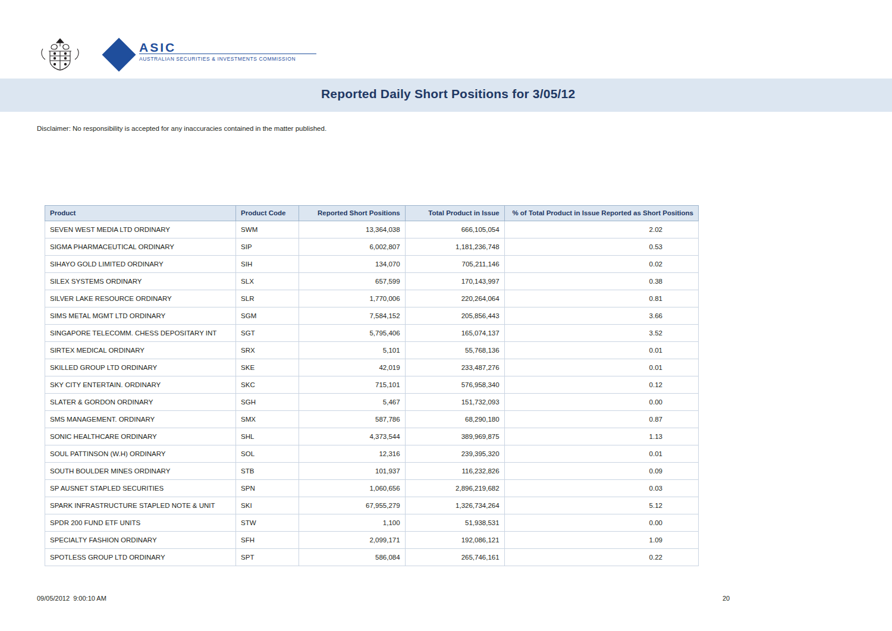ASIC
Australian Securities & Investments Commission
Reported Daily Short Positions for 3/05/12
Disclaimer: No responsibility is accepted for any inaccuracies contained in the matter published.
| Product | Product Code | Reported Short Positions | Total Product in Issue | % of Total Product in Issue Reported as Short Positions |
| --- | --- | --- | --- | --- |
| SEVEN WEST MEDIA LTD ORDINARY | SWM | 13,364,038 | 666,105,054 | 2.02 |
| SIGMA PHARMACEUTICAL ORDINARY | SIP | 6,002,807 | 1,181,236,748 | 0.53 |
| SIHAYO GOLD LIMITED ORDINARY | SIH | 134,070 | 705,211,146 | 0.02 |
| SILEX SYSTEMS ORDINARY | SLX | 657,599 | 170,143,997 | 0.38 |
| SILVER LAKE RESOURCE ORDINARY | SLR | 1,770,006 | 220,264,064 | 0.81 |
| SIMS METAL MGMT LTD ORDINARY | SGM | 7,584,152 | 205,856,443 | 3.66 |
| SINGAPORE TELECOMM. CHESS DEPOSITARY INT | SGT | 5,795,406 | 165,074,137 | 3.52 |
| SIRTEX MEDICAL ORDINARY | SRX | 5,101 | 55,768,136 | 0.01 |
| SKILLED GROUP LTD ORDINARY | SKE | 42,019 | 233,487,276 | 0.01 |
| SKY CITY ENTERTAIN. ORDINARY | SKC | 715,101 | 576,958,340 | 0.12 |
| SLATER & GORDON ORDINARY | SGH | 5,467 | 151,732,093 | 0.00 |
| SMS MANAGEMENT. ORDINARY | SMX | 587,786 | 68,290,180 | 0.87 |
| SONIC HEALTHCARE ORDINARY | SHL | 4,373,544 | 389,969,875 | 1.13 |
| SOUL PATTINSON (W.H) ORDINARY | SOL | 12,316 | 239,395,320 | 0.01 |
| SOUTH BOULDER MINES ORDINARY | STB | 101,937 | 116,232,826 | 0.09 |
| SP AUSNET STAPLED SECURITIES | SPN | 1,060,656 | 2,896,219,682 | 0.03 |
| SPARK INFRASTRUCTURE STAPLED NOTE & UNIT | SKI | 67,955,279 | 1,326,734,264 | 5.12 |
| SPDR 200 FUND ETF UNITS | STW | 1,100 | 51,938,531 | 0.00 |
| SPECIALTY FASHION ORDINARY | SFH | 2,099,171 | 192,086,121 | 1.09 |
| SPOTLESS GROUP LTD ORDINARY | SPT | 586,084 | 265,746,161 | 0.22 |
09/05/2012 9:00:10 AM
20